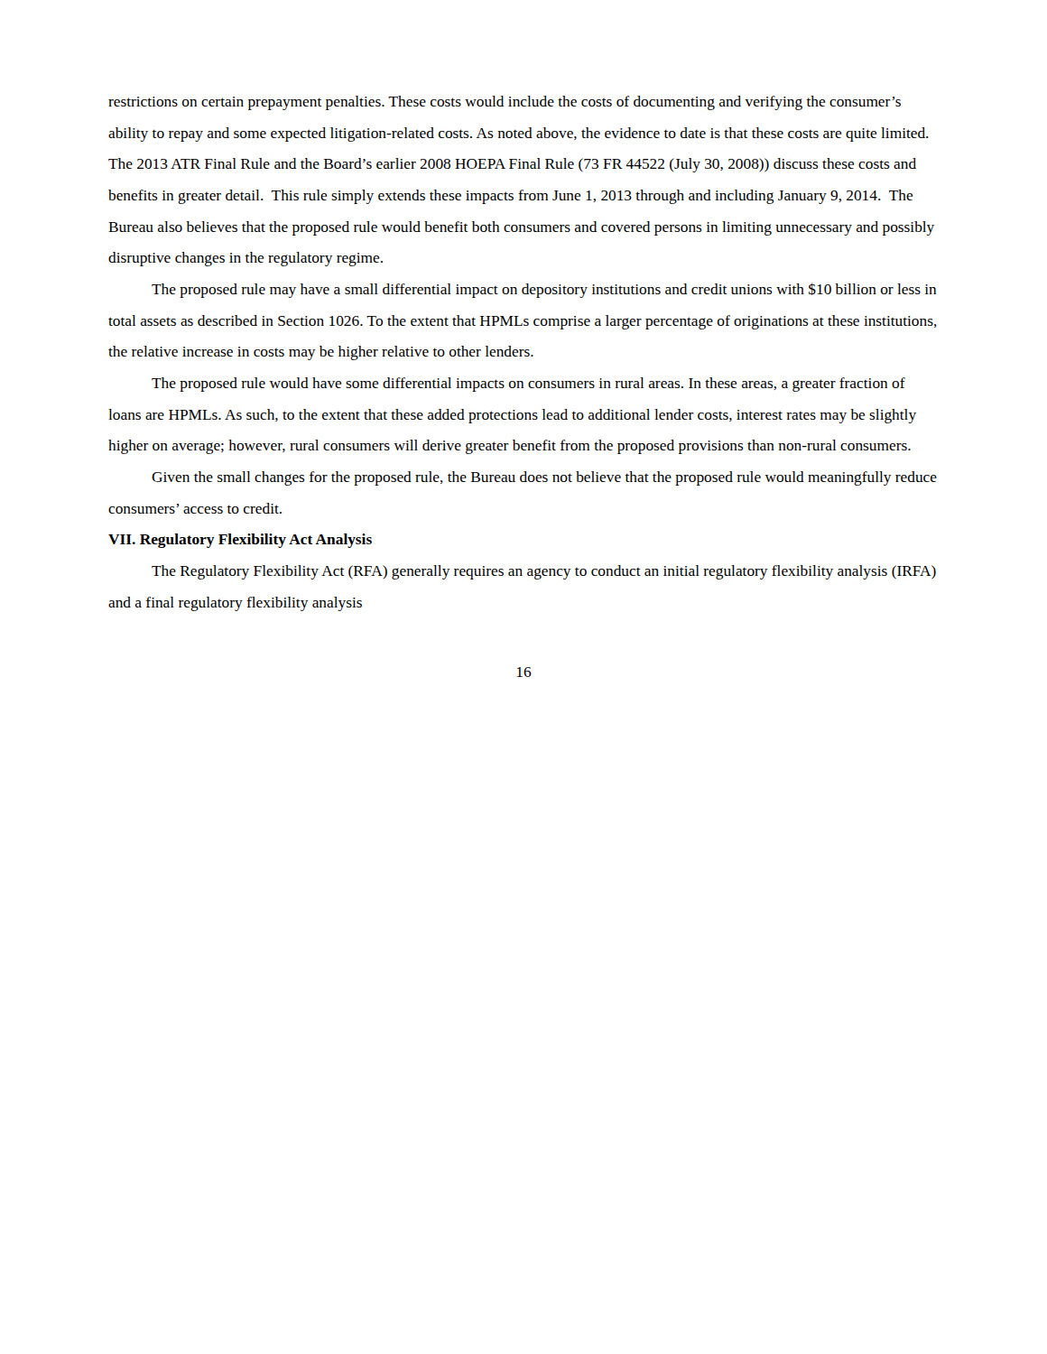restrictions on certain prepayment penalties. These costs would include the costs of documenting and verifying the consumer’s ability to repay and some expected litigation-related costs. As noted above, the evidence to date is that these costs are quite limited. The 2013 ATR Final Rule and the Board’s earlier 2008 HOEPA Final Rule (73 FR 44522 (July 30, 2008)) discuss these costs and benefits in greater detail. This rule simply extends these impacts from June 1, 2013 through and including January 9, 2014. The Bureau also believes that the proposed rule would benefit both consumers and covered persons in limiting unnecessary and possibly disruptive changes in the regulatory regime.
The proposed rule may have a small differential impact on depository institutions and credit unions with $10 billion or less in total assets as described in Section 1026. To the extent that HPMLs comprise a larger percentage of originations at these institutions, the relative increase in costs may be higher relative to other lenders.
The proposed rule would have some differential impacts on consumers in rural areas. In these areas, a greater fraction of loans are HPMLs. As such, to the extent that these added protections lead to additional lender costs, interest rates may be slightly higher on average; however, rural consumers will derive greater benefit from the proposed provisions than non-rural consumers.
Given the small changes for the proposed rule, the Bureau does not believe that the proposed rule would meaningfully reduce consumers’ access to credit.
VII. Regulatory Flexibility Act Analysis
The Regulatory Flexibility Act (RFA) generally requires an agency to conduct an initial regulatory flexibility analysis (IRFA) and a final regulatory flexibility analysis
16